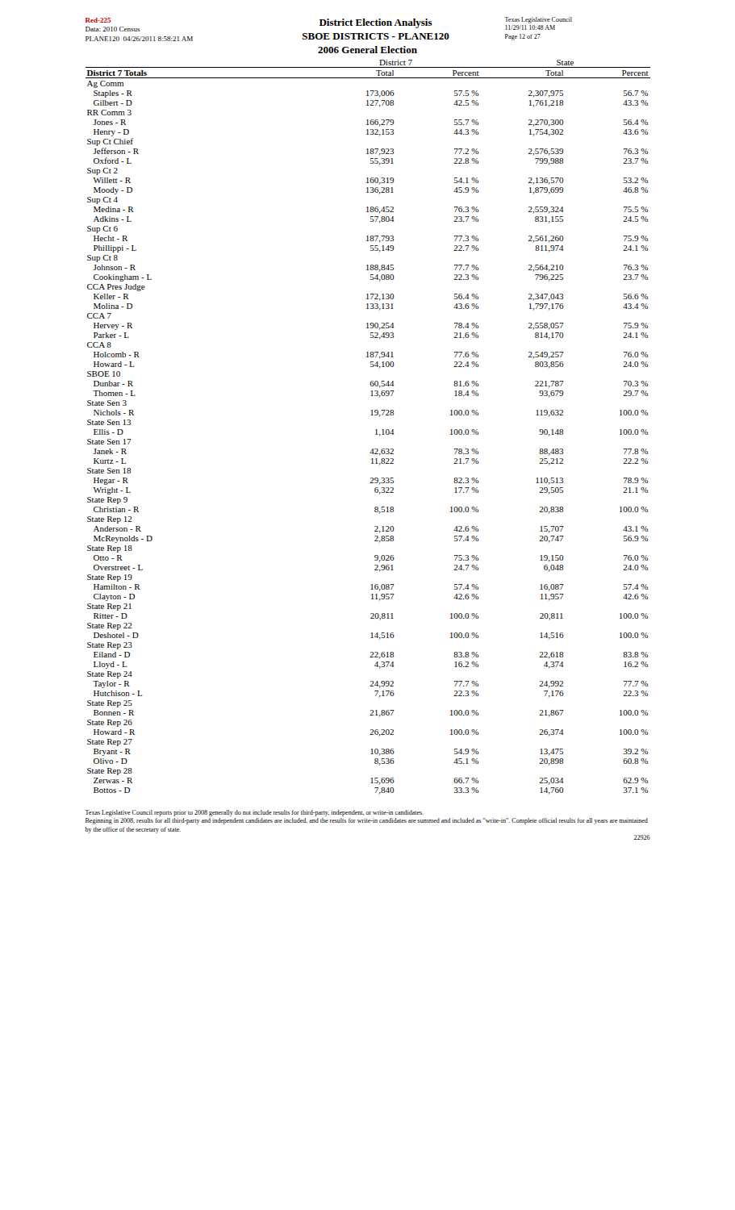Texas Legislative Council
11/29/11 10:48 AM
Page 12 of 27
Red-225
Data: 2010 Census
PLANE120 04/26/2011 8:58:21 AM
District Election Analysis
SBOE DISTRICTS - PLANE120
2006 General Election
| | District 7 | State |
| --- | --- | --- |
| District 7 Totals | Total | Percent | Total | Percent |
| Ag Comm | | | | |
| Staples - R | 173,006 | 57.5 % | 2,307,975 | 56.7 % |
| Gilbert - D | 127,708 | 42.5 % | 1,761,218 | 43.3 % |
| RR Comm 3 | | | | |
| Jones - R | 166,279 | 55.7 % | 2,270,300 | 56.4 % |
| Henry - D | 132,153 | 44.3 % | 1,754,302 | 43.6 % |
| Sup Ct Chief | | | | |
| Jefferson - R | 187,923 | 77.2 % | 2,576,539 | 76.3 % |
| Oxford - L | 55,391 | 22.8 % | 799,988 | 23.7 % |
| Sup Ct 2 | | | | |
| Willett - R | 160,319 | 54.1 % | 2,136,570 | 53.2 % |
| Moody - D | 136,281 | 45.9 % | 1,879,699 | 46.8 % |
| Sup Ct 4 | | | | |
| Medina - R | 186,452 | 76.3 % | 2,559,324 | 75.5 % |
| Adkins - L | 57,804 | 23.7 % | 831,155 | 24.5 % |
| Sup Ct 6 | | | | |
| Hecht - R | 187,793 | 77.3 % | 2,561,260 | 75.9 % |
| Phillippi - L | 55,149 | 22.7 % | 811,974 | 24.1 % |
| Sup Ct 8 | | | | |
| Johnson - R | 188,845 | 77.7 % | 2,564,210 | 76.3 % |
| Cookingham - L | 54,080 | 22.3 % | 796,225 | 23.7 % |
| CCA Pres Judge | | | | |
| Keller - R | 172,130 | 56.4 % | 2,347,043 | 56.6 % |
| Molina - D | 133,131 | 43.6 % | 1,797,176 | 43.4 % |
| CCA 7 | | | | |
| Hervey - R | 190,254 | 78.4 % | 2,558,057 | 75.9 % |
| Parker - L | 52,493 | 21.6 % | 814,170 | 24.1 % |
| CCA 8 | | | | |
| Holcomb - R | 187,941 | 77.6 % | 2,549,257 | 76.0 % |
| Howard - L | 54,100 | 22.4 % | 803,856 | 24.0 % |
| SBOE 10 | | | | |
| Dunbar - R | 60,544 | 81.6 % | 221,787 | 70.3 % |
| Thomen - L | 13,697 | 18.4 % | 93,679 | 29.7 % |
| State Sen 3 | | | | |
| Nichols - R | 19,728 | 100.0 % | 119,632 | 100.0 % |
| State Sen 13 | | | | |
| Ellis - D | 1,104 | 100.0 % | 90,148 | 100.0 % |
| State Sen 17 | | | | |
| Janek - R | 42,632 | 78.3 % | 88,483 | 77.8 % |
| Kurtz - L | 11,822 | 21.7 % | 25,212 | 22.2 % |
| State Sen 18 | | | | |
| Hegar - R | 29,335 | 82.3 % | 110,513 | 78.9 % |
| Wright - L | 6,322 | 17.7 % | 29,505 | 21.1 % |
| State Rep 9 | | | | |
| Christian - R | 8,518 | 100.0 % | 20,838 | 100.0 % |
| State Rep 12 | | | | |
| Anderson - R | 2,120 | 42.6 % | 15,707 | 43.1 % |
| McReynolds - D | 2,858 | 57.4 % | 20,747 | 56.9 % |
| State Rep 18 | | | | |
| Otto - R | 9,026 | 75.3 % | 19,150 | 76.0 % |
| Overstreet - L | 2,961 | 24.7 % | 6,048 | 24.0 % |
| State Rep 19 | | | | |
| Hamilton - R | 16,087 | 57.4 % | 16,087 | 57.4 % |
| Clayton - D | 11,957 | 42.6 % | 11,957 | 42.6 % |
| State Rep 21 | | | | |
| Ritter - D | 20,811 | 100.0 % | 20,811 | 100.0 % |
| State Rep 22 | | | | |
| Deshotel - D | 14,516 | 100.0 % | 14,516 | 100.0 % |
| State Rep 23 | | | | |
| Eiland - D | 22,618 | 83.8 % | 22,618 | 83.8 % |
| Lloyd - L | 4,374 | 16.2 % | 4,374 | 16.2 % |
| State Rep 24 | | | | |
| Taylor - R | 24,992 | 77.7 % | 24,992 | 77.7 % |
| Hutchison - L | 7,176 | 22.3 % | 7,176 | 22.3 % |
| State Rep 25 | | | | |
| Bonnen - R | 21,867 | 100.0 % | 21,867 | 100.0 % |
| State Rep 26 | | | | |
| Howard - R | 26,202 | 100.0 % | 26,374 | 100.0 % |
| State Rep 27 | | | | |
| Bryant - R | 10,386 | 54.9 % | 13,475 | 39.2 % |
| Olivo - D | 8,536 | 45.1 % | 20,898 | 60.8 % |
| State Rep 28 | | | | |
| Zerwas - R | 15,696 | 66.7 % | 25,034 | 62.9 % |
| Bottos - D | 7,840 | 33.3 % | 14,760 | 37.1 % |
Texas Legislative Council reports prior to 2008 generally do not include results for third-party, independent, or write-in candidates.
Beginning in 2008, results for all third-party and independent candidates are included, and the results for write-in candidates are summed and included as "write-in". Complete official results for all years are maintained by the office of the secretary of state. 22926